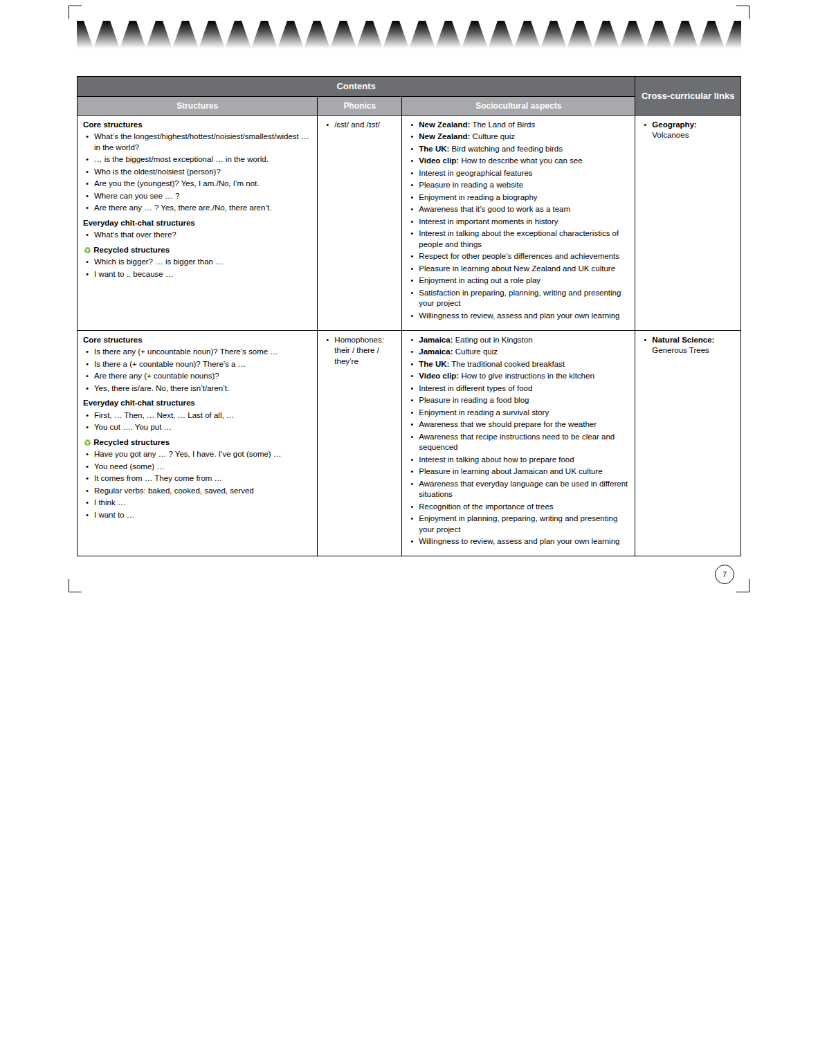| Contents | Cross-curricular links |
| --- | --- |
| Structures | Phonics | Sociocultural aspects |
| Core structures What’s the longest/highest/hottest/noisiest/smallest/widest … in the world? … is the biggest/most exceptional … in the world. Who is the oldest/noisiest (person)? Are you the (youngest)? Yes, I am./No, I’m not. Where can you see … ? Are there any … ? Yes, there are./No, there aren’t. Everyday chit-chat structures What’s that over there? ♻ Recycled structures Which is bigger? … is bigger than … I want to .. because … | /ɛst/ and /ɪst/ | New Zealand: The Land of Birds New Zealand: Culture quiz The UK: Bird watching and feeding birds Video clip: How to describe what you can see Interest in geographical features Pleasure in reading a website Enjoyment in reading a biography Awareness that it’s good to work as a team Interest in important moments in history Interest in talking about the exceptional characteristics of people and things Respect for other people’s differences and achievements Pleasure in learning about New Zealand and UK culture Enjoyment in acting out a role play Satisfaction in preparing, planning, writing and presenting your project Willingness to review, assess and plan your own learning | Geography: Volcanoes |
| Core structures Is there any (+ uncountable noun)? There’s some … Is there a (+ countable noun)? There’s a … Are there any (+ countable nouns)? Yes, there is/are. No, there isn’t/aren’t. Everyday chit-chat structures First, … Then, … Next, … Last of all, … You cut …. You put … ♻ Recycled structures Have you got any … ? Yes, I have. I’ve got (some) … You need (some) … It comes from … They come from … Regular verbs: baked, cooked, saved, served I think … I want to … | Homophones: their / there / they’re | Jamaica: Eating out in Kingston Jamaica: Culture quiz The UK: The traditional cooked breakfast Video clip: How to give instructions in the kitchen Interest in different types of food Pleasure in reading a food blog Enjoyment in reading a survival story Awareness that we should prepare for the weather Awareness that recipe instructions need to be clear and sequenced Interest in talking about how to prepare food Pleasure in learning about Jamaican and UK culture Awareness that everyday language can be used in different situations Recognition of the importance of trees Enjoyment in planning, preparing, writing and presenting your project Willingness to review, assess and plan your own learning | Natural Science: Generous Trees |
7